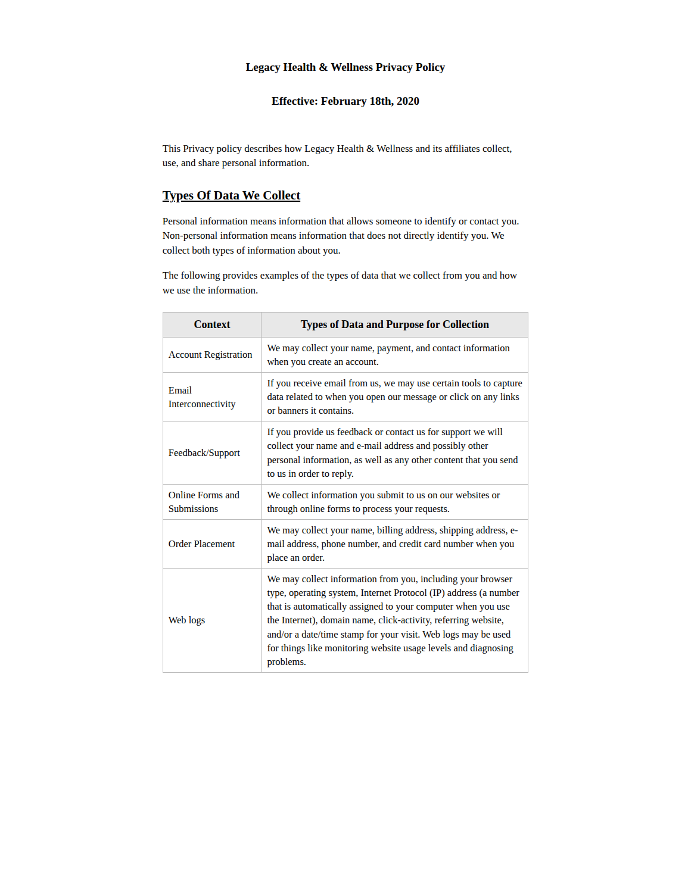Legacy Health & Wellness Privacy Policy
Effective: February 18th, 2020
This Privacy policy describes how Legacy Health & Wellness and its affiliates collect, use, and share personal information.
Types Of Data We Collect
Personal information means information that allows someone to identify or contact you. Non-personal information means information that does not directly identify you. We collect both types of information about you.
The following provides examples of the types of data that we collect from you and how we use the information.
| Context | Types of Data and Purpose for Collection |
| --- | --- |
| Account Registration | We may collect your name, payment, and contact information when you create an account. |
| Email Interconnectivity | If you receive email from us, we may use certain tools to capture data related to when you open our message or click on any links or banners it contains. |
| Feedback/Support | If you provide us feedback or contact us for support we will collect your name and e-mail address and possibly other personal information, as well as any other content that you send to us in order to reply. |
| Online Forms and Submissions | We collect information you submit to us on our websites or through online forms to process your requests. |
| Order Placement | We may collect your name, billing address, shipping address, e-mail address, phone number, and credit card number when you place an order. |
| Web logs | We may collect information from you, including your browser type, operating system, Internet Protocol (IP) address (a number that is automatically assigned to your computer when you use the Internet), domain name, click-activity, referring website, and/or a date/time stamp for your visit. Web logs may be used for things like monitoring website usage levels and diagnosing problems. |